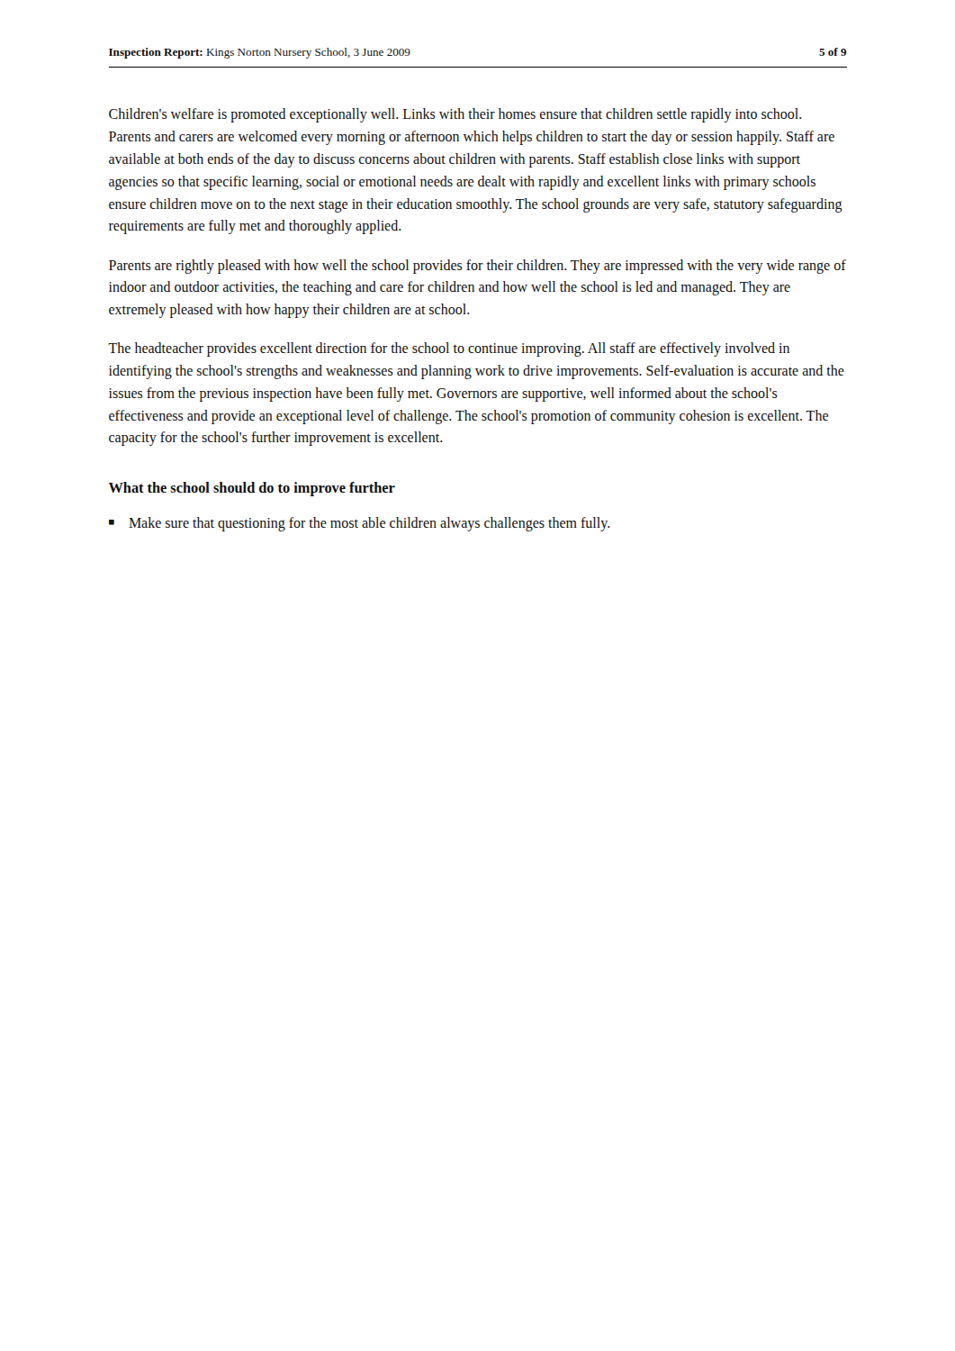Inspection Report: Kings Norton Nursery School, 3 June 2009
5 of 9
Children's welfare is promoted exceptionally well. Links with their homes ensure that children settle rapidly into school. Parents and carers are welcomed every morning or afternoon which helps children to start the day or session happily. Staff are available at both ends of the day to discuss concerns about children with parents. Staff establish close links with support agencies so that specific learning, social or emotional needs are dealt with rapidly and excellent links with primary schools ensure children move on to the next stage in their education smoothly. The school grounds are very safe, statutory safeguarding requirements are fully met and thoroughly applied.
Parents are rightly pleased with how well the school provides for their children. They are impressed with the very wide range of indoor and outdoor activities, the teaching and care for children and how well the school is led and managed. They are extremely pleased with how happy their children are at school.
The headteacher provides excellent direction for the school to continue improving. All staff are effectively involved in identifying the school's strengths and weaknesses and planning work to drive improvements. Self-evaluation is accurate and the issues from the previous inspection have been fully met. Governors are supportive, well informed about the school's effectiveness and provide an exceptional level of challenge. The school's promotion of community cohesion is excellent. The capacity for the school's further improvement is excellent.
What the school should do to improve further
Make sure that questioning for the most able children always challenges them fully.